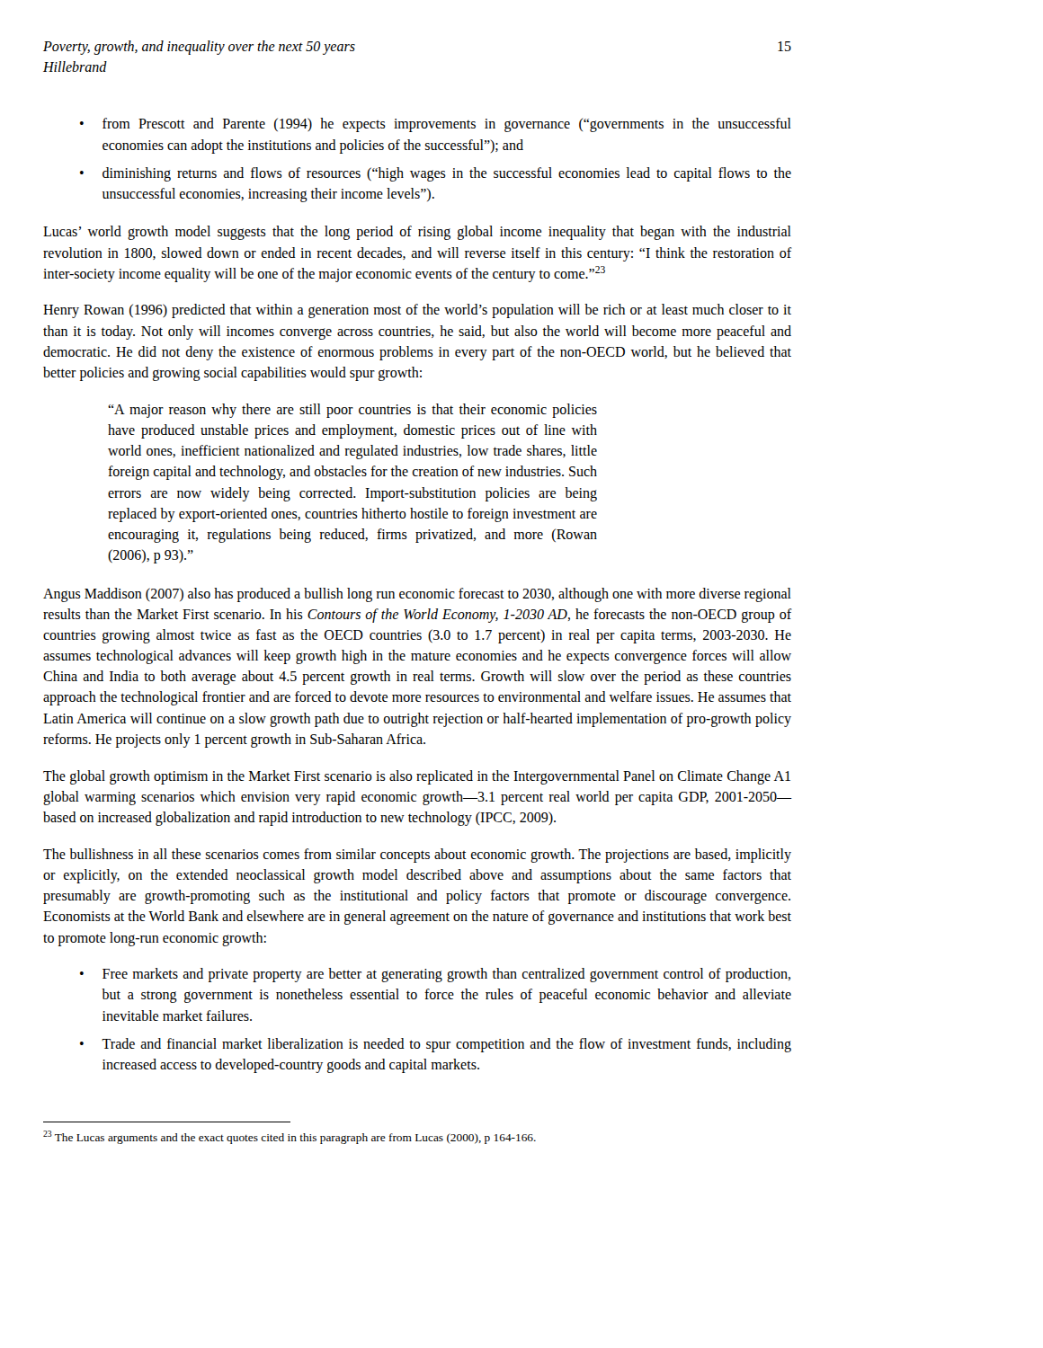Poverty, growth, and inequality over the next 50 years Hillebrand
15
from Prescott and Parente (1994) he expects improvements in governance (“governments in the unsuccessful economies can adopt the institutions and policies of the successful”); and
diminishing returns and flows of resources (“high wages in the successful economies lead to capital flows to the unsuccessful economies, increasing their income levels”).
Lucas’ world growth model suggests that the long period of rising global income inequality that began with the industrial revolution in 1800, slowed down or ended in recent decades, and will reverse itself in this century: “I think the restoration of inter-society income equality will be one of the major economic events of the century to come.”23
Henry Rowan (1996) predicted that within a generation most of the world’s population will be rich or at least much closer to it than it is today. Not only will incomes converge across countries, he said, but also the world will become more peaceful and democratic. He did not deny the existence of enormous problems in every part of the non-OECD world, but he believed that better policies and growing social capabilities would spur growth:
“A major reason why there are still poor countries is that their economic policies have produced unstable prices and employment, domestic prices out of line with world ones, inefficient nationalized and regulated industries, low trade shares, little foreign capital and technology, and obstacles for the creation of new industries. Such errors are now widely being corrected. Import-substitution policies are being replaced by export-oriented ones, countries hitherto hostile to foreign investment are encouraging it, regulations being reduced, firms privatized, and more (Rowan (2006), p 93).”
Angus Maddison (2007) also has produced a bullish long run economic forecast to 2030, although one with more diverse regional results than the Market First scenario. In his Contours of the World Economy, 1-2030 AD, he forecasts the non-OECD group of countries growing almost twice as fast as the OECD countries (3.0 to 1.7 percent) in real per capita terms, 2003-2030. He assumes technological advances will keep growth high in the mature economies and he expects convergence forces will allow China and India to both average about 4.5 percent growth in real terms. Growth will slow over the period as these countries approach the technological frontier and are forced to devote more resources to environmental and welfare issues. He assumes that Latin America will continue on a slow growth path due to outright rejection or half-hearted implementation of pro-growth policy reforms. He projects only 1 percent growth in Sub-Saharan Africa.
The global growth optimism in the Market First scenario is also replicated in the Intergovernmental Panel on Climate Change A1 global warming scenarios which envision very rapid economic growth—3.1 percent real world per capita GDP, 2001-2050—based on increased globalization and rapid introduction to new technology (IPCC, 2009).
The bullishness in all these scenarios comes from similar concepts about economic growth. The projections are based, implicitly or explicitly, on the extended neoclassical growth model described above and assumptions about the same factors that presumably are growth-promoting such as the institutional and policy factors that promote or discourage convergence. Economists at the World Bank and elsewhere are in general agreement on the nature of governance and institutions that work best to promote long-run economic growth:
Free markets and private property are better at generating growth than centralized government control of production, but a strong government is nonetheless essential to force the rules of peaceful economic behavior and alleviate inevitable market failures.
Trade and financial market liberalization is needed to spur competition and the flow of investment funds, including increased access to developed-country goods and capital markets.
23 The Lucas arguments and the exact quotes cited in this paragraph are from Lucas (2000), p 164-166.